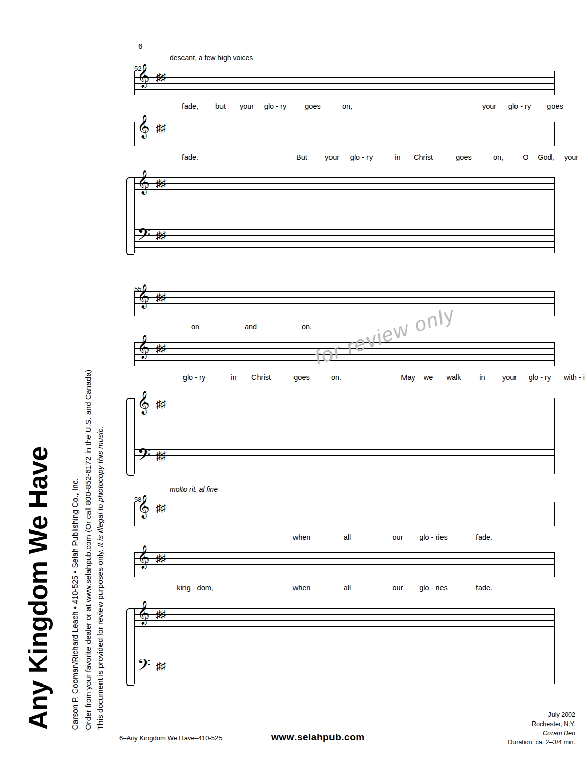Any Kingdom We Have
Carson P. Cooman/Richard Leach • 410-525 • Selah Publishing Co., Inc.
Order from your favorite dealer or at www.selahpub.com (Or call 800-852-6172 in the U.S. and Canada)
This document is provided for review purposes only. It is illegal to photocopy this music.
6
52
descant, a few high voices
𝄞
♯♯
fade, but your glo - ry goes on, your glo - ry goes
𝄞
♯♯
fade. But your glo - ry in Christ goes on, O God, your
𝄞
♯♯
𝄢
♯♯
55
𝄞
♯♯
on and on.
𝄞
♯♯
glo - ry in Christ goes on. May we walk in your glo - ry with - in your
𝄞
♯♯
𝄢
♯♯
58
molto rit. al fine
𝄞
♯♯
when all our glo - ries fade.
𝄞
♯♯
king - dom, when all our glo - ries fade.
𝄞
♯♯
𝄢
♯♯
for review only
6–Any Kingdom We Have–410-525
www.selahpub.com
July 2002
Rochester, N.Y.
Coram Deo
Duration: ca. 2–3/4 min.